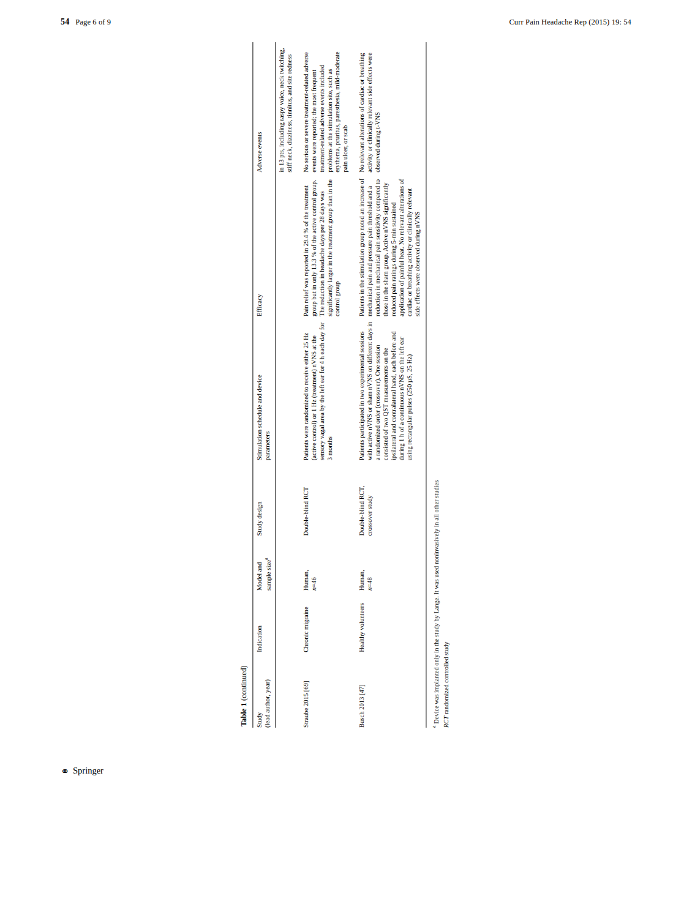54 Page 6 of 9
Curr Pain Headache Rep (2015) 19: 54
Table 1 (continued)
| Study (lead author, year) | Indication | Model and sample size a | Study design | Stimulation schedule and device parameters | Efficacy | Adverse events |
| --- | --- | --- | --- | --- | --- | --- |
| | | | | | | in 13 pts, including raspy voice, neck twitching, stiff neck, dizziness, tinnitus, and site redness |
| Straube 2015 [69] | Chronic migraine | Human, n =46 | Double-blind RCT | Patients were randomized to receive either 25 Hz (active control) or 1 Hz (treatment) nVNS at the sensory vagal area by the left ear for 4 h each day for 3 months | Pain relief was reported in 29.4 % of the treatment group but in only 13.3 % of the active control group. The reduction in headache days per 28 days was significantly larger in the treatment group than in the control group | No serious or severe treatment-related adverse events were reported; the most frequent treatment-related adverse events included problems at the stimulation site, such as erythema, pruritus, paresthesia, mild-moderate pain ulcer, or scab |
| Busch 2013 [47] | Healthy volunteers | Human, n =48 | Double-blind RCT, crossover study | Patients participated in two experimental sessions with active nVNS or sham nVNS on different days in a randomized order (crossover). One session consisted of two QST measurements on the ipsilateral and contralateral hand, each before and during 1 h of a continuous nVNS on the left ear using rectangular pulses (250 µS, 25 Hz) | Patients in the stimulation group noted an increase of mechanical pain and pressure pain threshold and a reduction in mechanical pain sensitivity compared to those in the sham group. Active nVNS significantly reduced pain ratings during 5-min sustained application of painful heat. No relevant alterations of cardiac or breathing activity or clinically relevant side effects were observed during nVNS | No relevant alterations of cardiac or breathing activity or clinically relevant side effects were observed during t-VNS |
a Device was implanted only in the study by Lange. It was used noninvasively in all other studies
RCT randomized controlled study
⚭ Springer